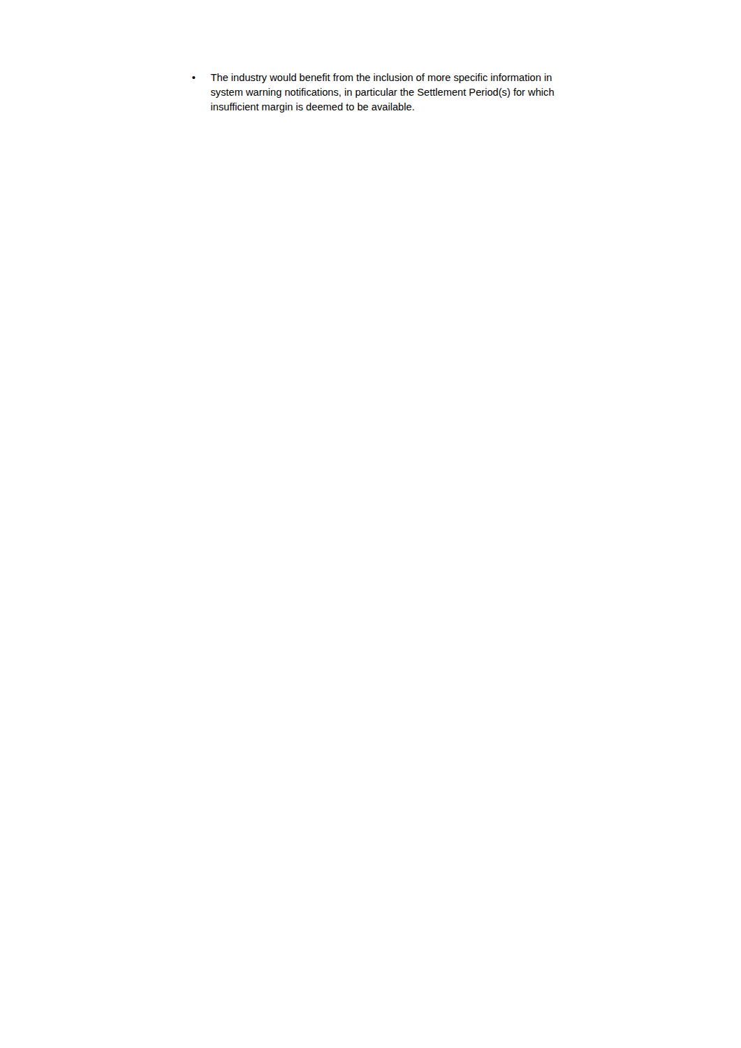The industry would benefit from the inclusion of more specific information in system warning notifications, in particular the Settlement Period(s) for which insufficient margin is deemed to be available.